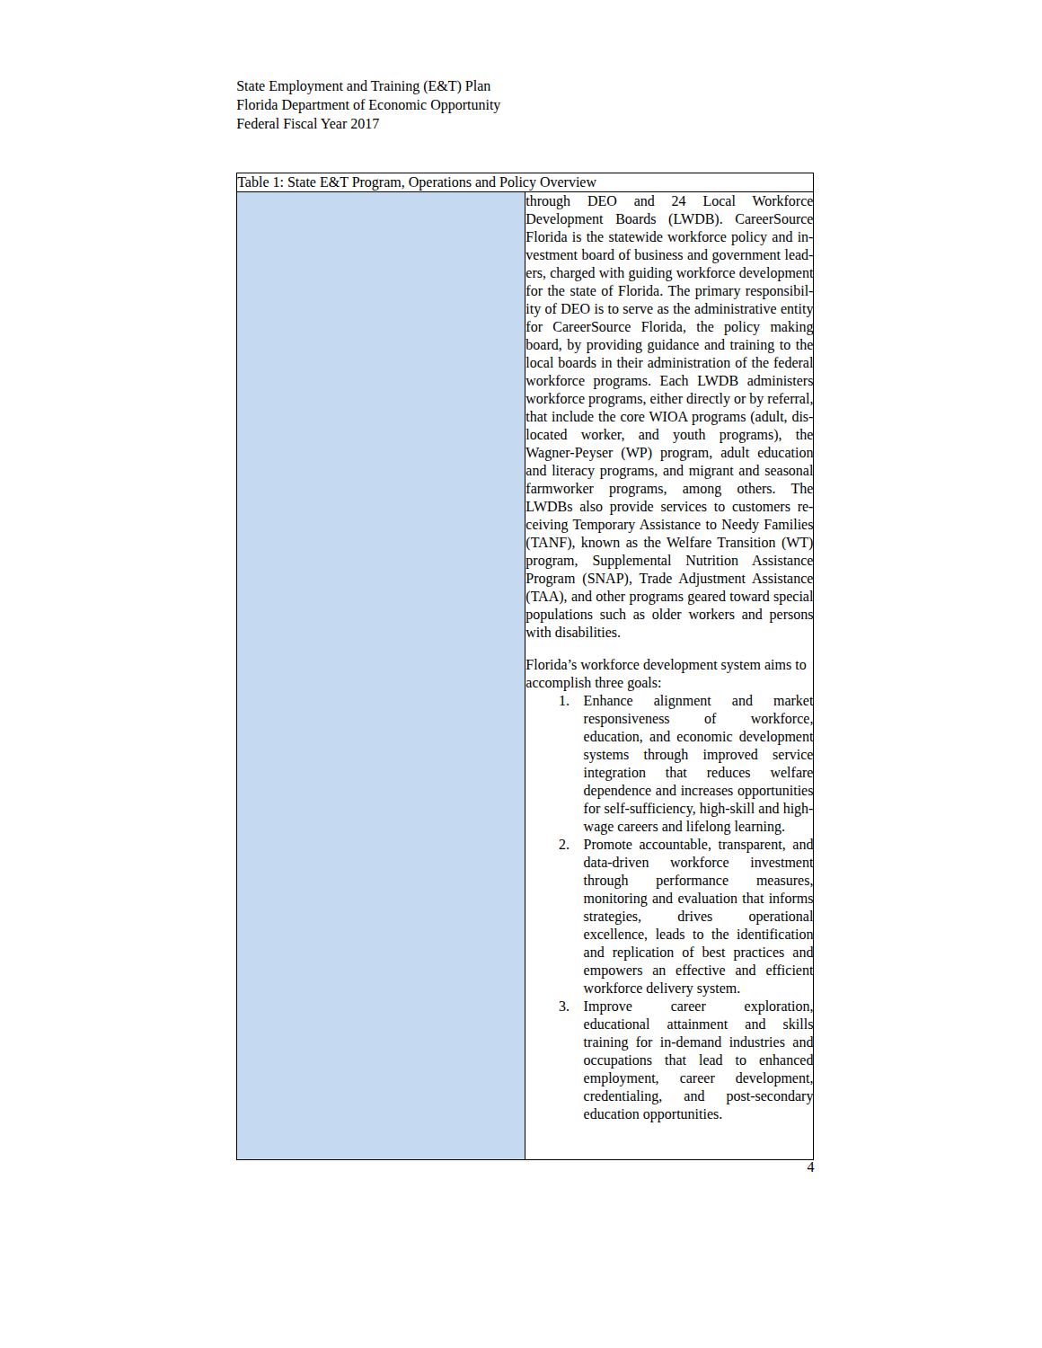State Employment and Training (E&T) Plan
Florida Department of Economic Opportunity
Federal Fiscal Year 2017
| Table 1: State E&T Program, Operations and Policy Overview |
| | through DEO and 24 Local Workforce Development Boards (LWDB). CareerSource Florida is the statewide workforce policy and investment board of business and government leaders, charged with guiding workforce development for the state of Florida. The primary responsibility of DEO is to serve as the administrative entity for CareerSource Florida, the policy making board, by providing guidance and training to the local boards in their administration of the federal workforce programs. Each LWDB administers workforce programs, either directly or by referral, that include the core WIOA programs (adult, dislocated worker, and youth programs), the Wagner-Peyser (WP) program, adult education and literacy programs, and migrant and seasonal farmworker programs, among others. The LWDBs also provide services to customers receiving Temporary Assistance to Needy Families (TANF), known as the Welfare Transition (WT) program, Supplemental Nutrition Assistance Program (SNAP), Trade Adjustment Assistance (TAA), and other programs geared toward special populations such as older workers and persons with disabilities. Florida’s workforce development system aims to accomplish three goals: Enhance alignment and market responsiveness of workforce, education, and economic development systems through improved service integration that reduces welfare dependence and increases opportunities for self-sufficiency, high-skill and high-wage careers and lifelong learning. Promote accountable, transparent, and data-driven workforce investment through performance measures, monitoring and evaluation that informs strategies, drives operational excellence, leads to the identification and replication of best practices and empowers an effective and efficient workforce delivery system. Improve career exploration, educational attainment and skills training for in-demand industries and occupations that lead to enhanced employment, career development, credentialing, and post-secondary education opportunities. |
4